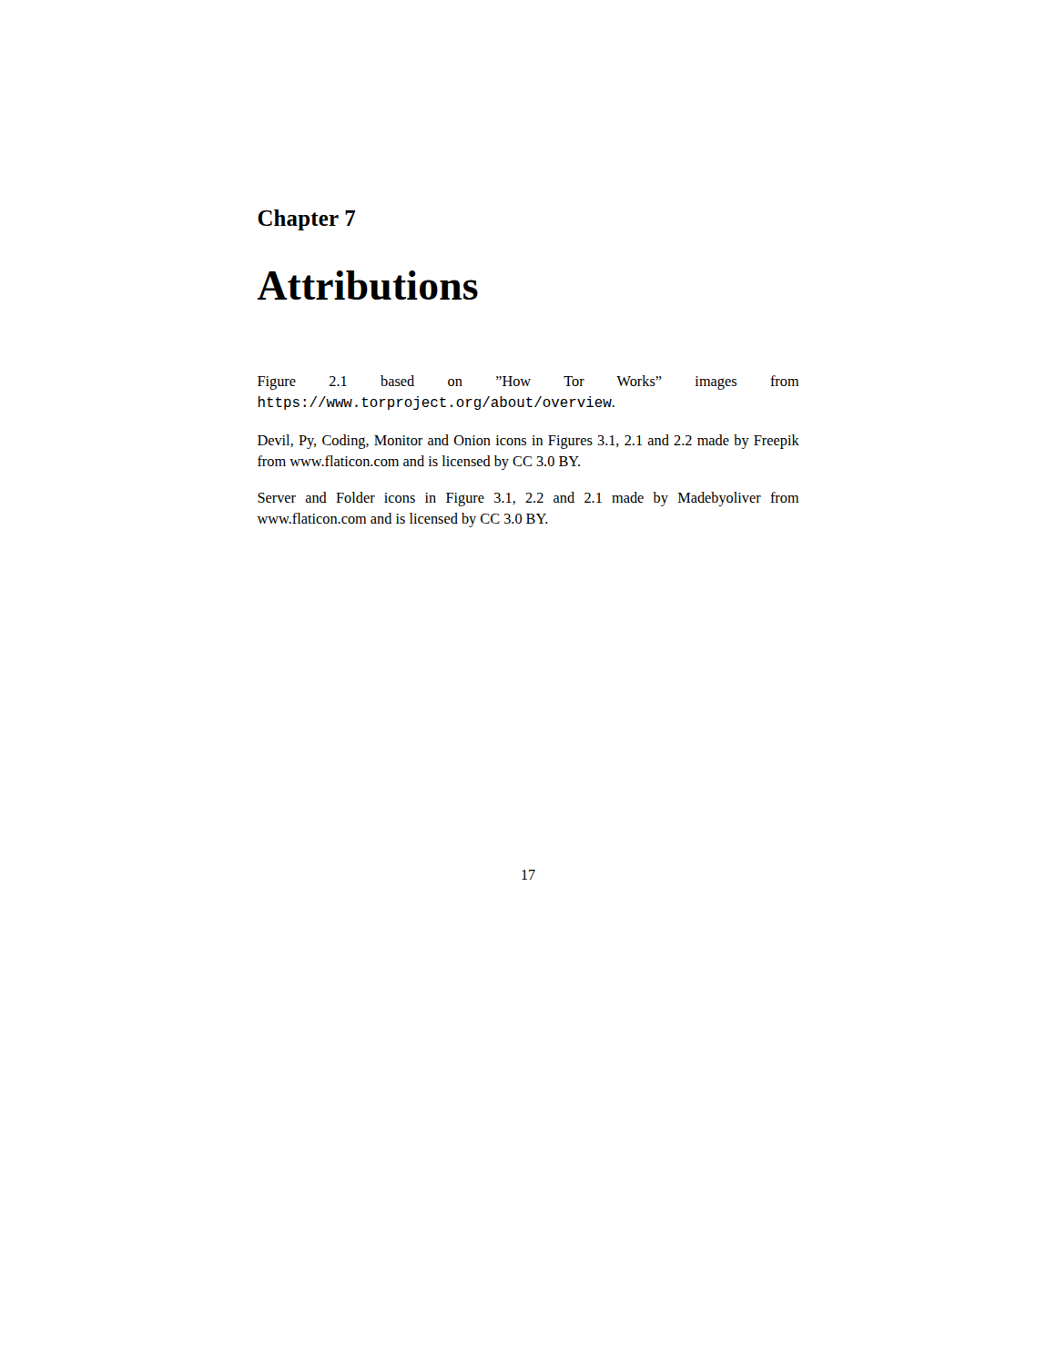Chapter 7
Attributions
Figure 2.1 based on ”How Tor Works” images from https://www.torproject.org/about/overview.
Devil, Py, Coding, Monitor and Onion icons in Figures 3.1, 2.1 and 2.2 made by Freepik from www.flaticon.com and is licensed by CC 3.0 BY.
Server and Folder icons in Figure 3.1, 2.2 and 2.1 made by Madebyoliver from www.flaticon.com and is licensed by CC 3.0 BY.
17